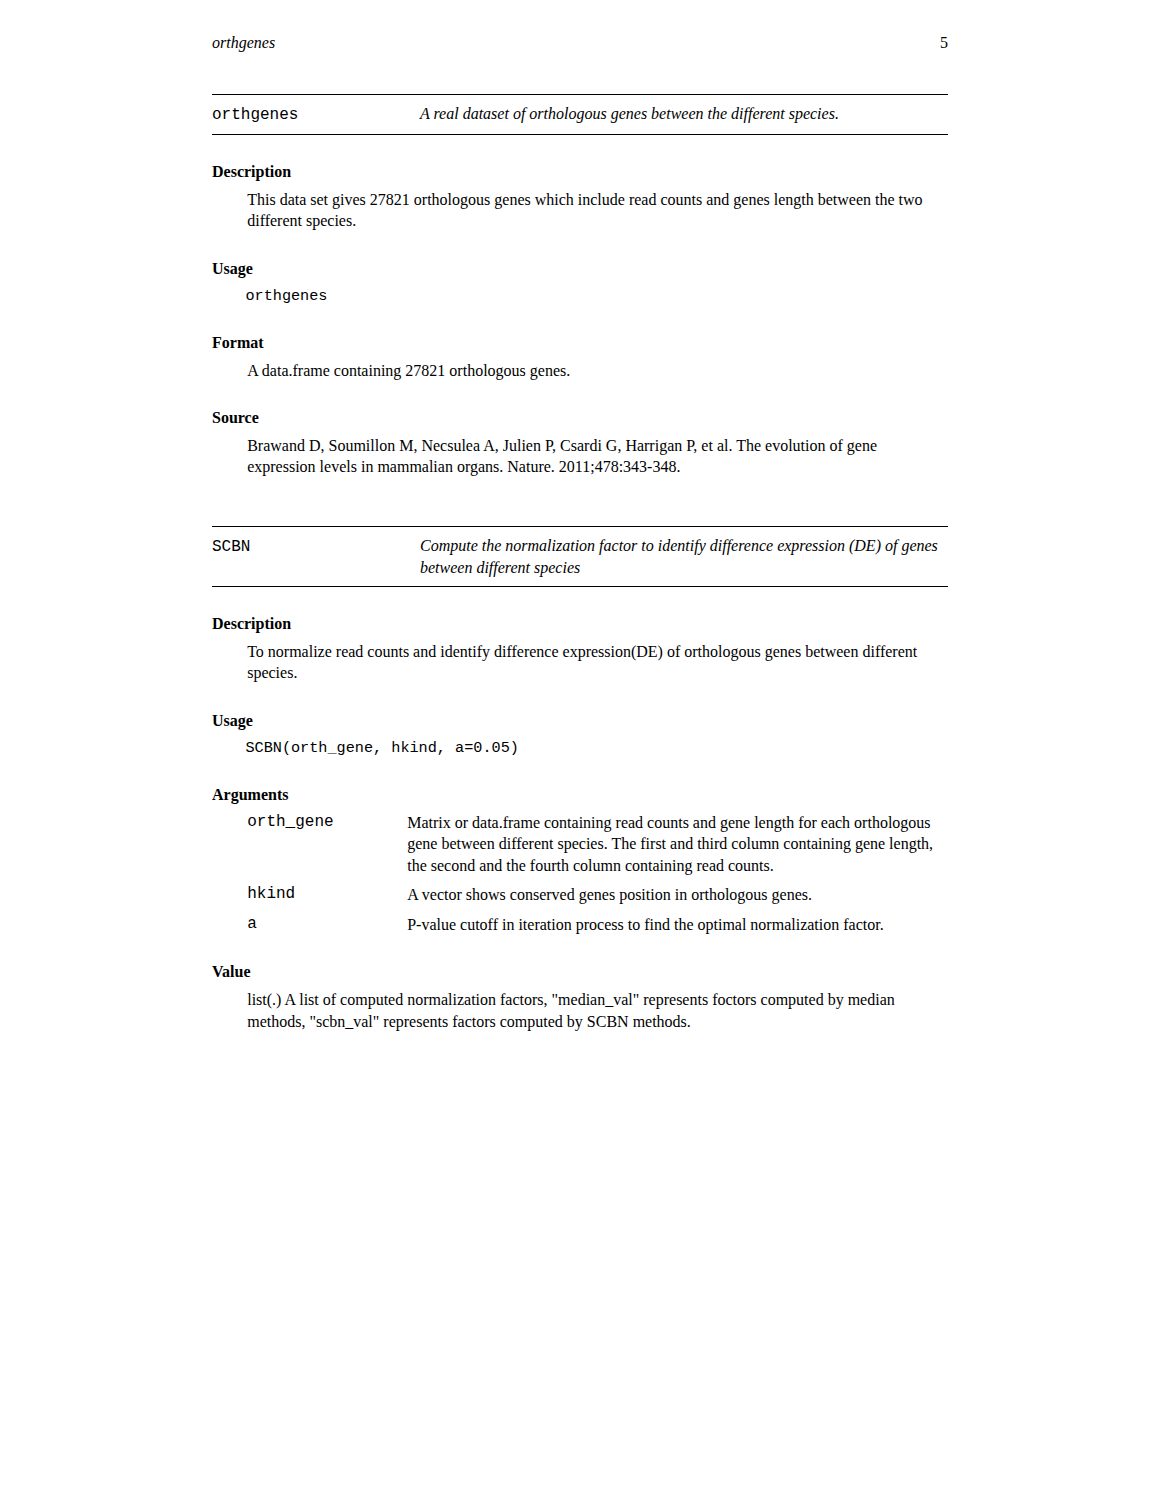orthgenes 5
orthgenes A real dataset of orthologous genes between the different species.
Description
This data set gives 27821 orthologous genes which include read counts and genes length between the two different species.
Usage
orthgenes
Format
A data.frame containing 27821 orthologous genes.
Source
Brawand D, Soumillon M, Necsulea A, Julien P, Csardi G, Harrigan P, et al. The evolution of gene expression levels in mammalian organs. Nature. 2011;478:343-348.
SCBN Compute the normalization factor to identify difference expression (DE) of genes between different species
Description
To normalize read counts and identify difference expression(DE) of orthologous genes between different species.
Usage
SCBN(orth_gene, hkind, a=0.05)
Arguments
orth_gene
Matrix or data.frame containing read counts and gene length for each orthologous gene between different species. The first and third column containing gene length, the second and the fourth column containing read counts.
hkind
A vector shows conserved genes position in orthologous genes.
a
P-value cutoff in iteration process to find the optimal normalization factor.
Value
list(.) A list of computed normalization factors, "median_val" represents foctors computed by median methods, "scbn_val" represents factors computed by SCBN methods.